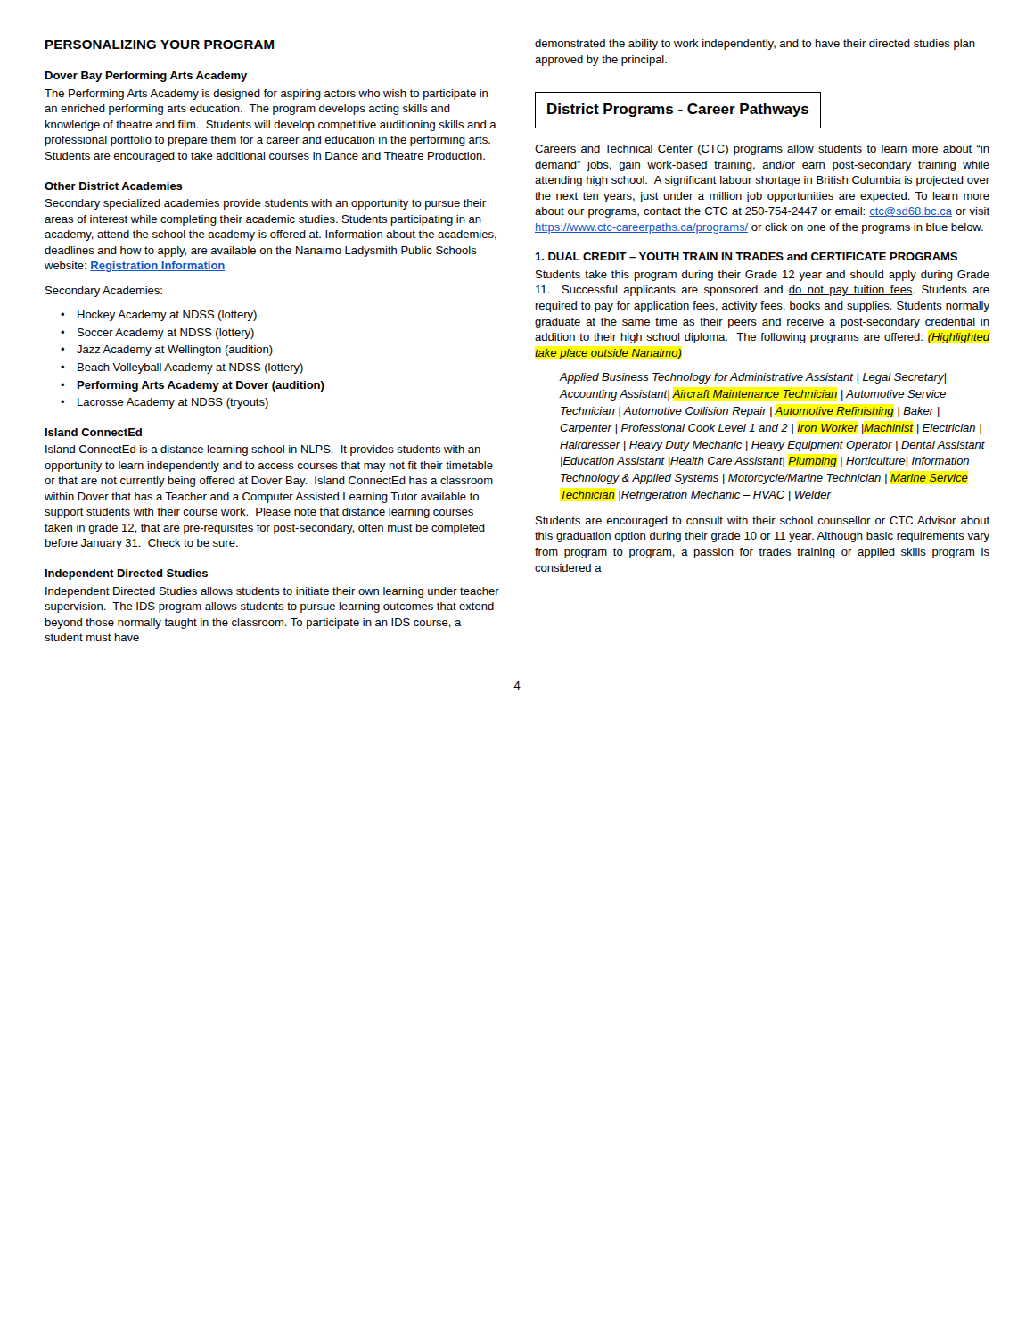PERSONALIZING YOUR PROGRAM
Dover Bay Performing Arts Academy
The Performing Arts Academy is designed for aspiring actors who wish to participate in an enriched performing arts education. The program develops acting skills and knowledge of theatre and film. Students will develop competitive auditioning skills and a professional portfolio to prepare them for a career and education in the performing arts. Students are encouraged to take additional courses in Dance and Theatre Production.
Other District Academies
Secondary specialized academies provide students with an opportunity to pursue their areas of interest while completing their academic studies. Students participating in an academy, attend the school the academy is offered at. Information about the academies, deadlines and how to apply, are available on the Nanaimo Ladysmith Public Schools website: Registration Information
Secondary Academies:
Hockey Academy at NDSS (lottery)
Soccer Academy at NDSS (lottery)
Jazz Academy at Wellington (audition)
Beach Volleyball Academy at NDSS (lottery)
Performing Arts Academy at Dover (audition)
Lacrosse Academy at NDSS (tryouts)
Island ConnectEd
Island ConnectEd is a distance learning school in NLPS. It provides students with an opportunity to learn independently and to access courses that may not fit their timetable or that are not currently being offered at Dover Bay. Island ConnectEd has a classroom within Dover that has a Teacher and a Computer Assisted Learning Tutor available to support students with their course work. Please note that distance learning courses taken in grade 12, that are pre-requisites for post-secondary, often must be completed before January 31. Check to be sure.
Independent Directed Studies
Independent Directed Studies allows students to initiate their own learning under teacher supervision. The IDS program allows students to pursue learning outcomes that extend beyond those normally taught in the classroom. To participate in an IDS course, a student must have
demonstrated the ability to work independently, and to have their directed studies plan approved by the principal.
District Programs - Career Pathways
Careers and Technical Center (CTC) programs allow students to learn more about “in demand” jobs, gain work-based training, and/or earn post-secondary training while attending high school. A significant labour shortage in British Columbia is projected over the next ten years, just under a million job opportunities are expected. To learn more about our programs, contact the CTC at 250-754-2447 or email: ctc@sd68.bc.ca or visit https://www.ctc-careerpaths.ca/programs/ or click on one of the programs in blue below.
1. DUAL CREDIT – YOUTH TRAIN IN TRADES and CERTIFICATE PROGRAMS
Students take this program during their Grade 12 year and should apply during Grade 11. Successful applicants are sponsored and do not pay tuition fees. Students are required to pay for application fees, activity fees, books and supplies. Students normally graduate at the same time as their peers and receive a post-secondary credential in addition to their high school diploma. The following programs are offered: (Highlighted take place outside Nanaimo)
Applied Business Technology for Administrative Assistant | Legal Secretary| Accounting Assistant| Aircraft Maintenance Technician | Automotive Service Technician | Automotive Collision Repair | Automotive Refinishing | Baker | Carpenter | Professional Cook Level 1 and 2 | Iron Worker |Machinist | Electrician | Hairdresser | Heavy Duty Mechanic | Heavy Equipment Operator | Dental Assistant |Education Assistant |Health Care Assistant| Plumbing | Horticulture| Information Technology & Applied Systems | Motorcycle/Marine Technician | Marine Service Technician |Refrigeration Mechanic – HVAC | Welder
Students are encouraged to consult with their school counsellor or CTC Advisor about this graduation option during their grade 10 or 11 year. Although basic requirements vary from program to program, a passion for trades training or applied skills program is considered a
4